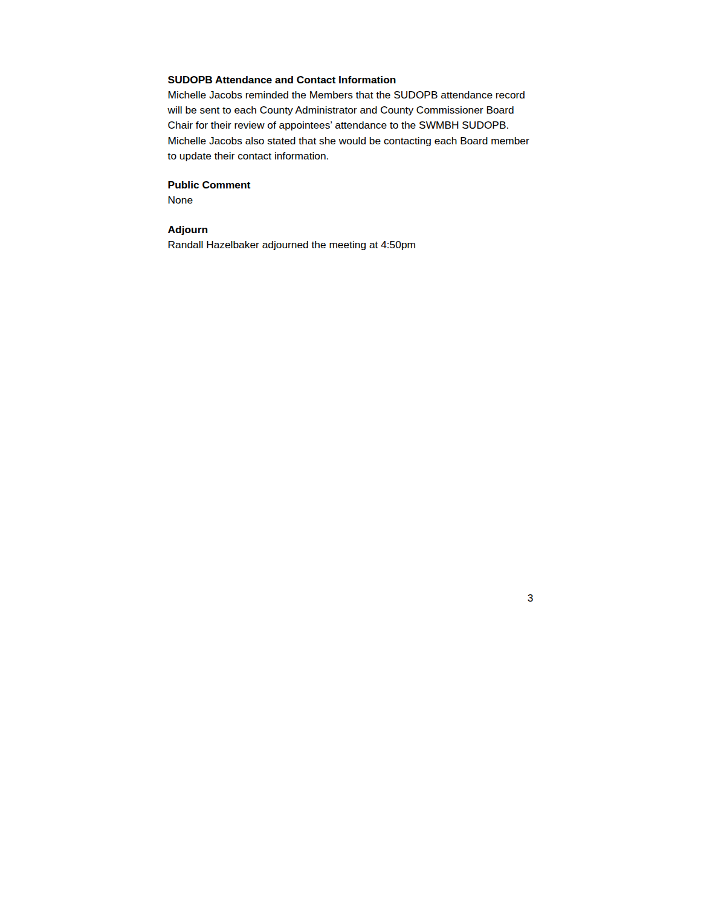SUDOPB Attendance and Contact Information
Michelle Jacobs reminded the Members that the SUDOPB attendance record will be sent to each County Administrator and County Commissioner Board Chair for their review of appointees’ attendance to the SWMBH SUDOPB. Michelle Jacobs also stated that she would be contacting each Board member to update their contact information.
Public Comment
None
Adjourn
Randall Hazelbaker adjourned the meeting at 4:50pm
3